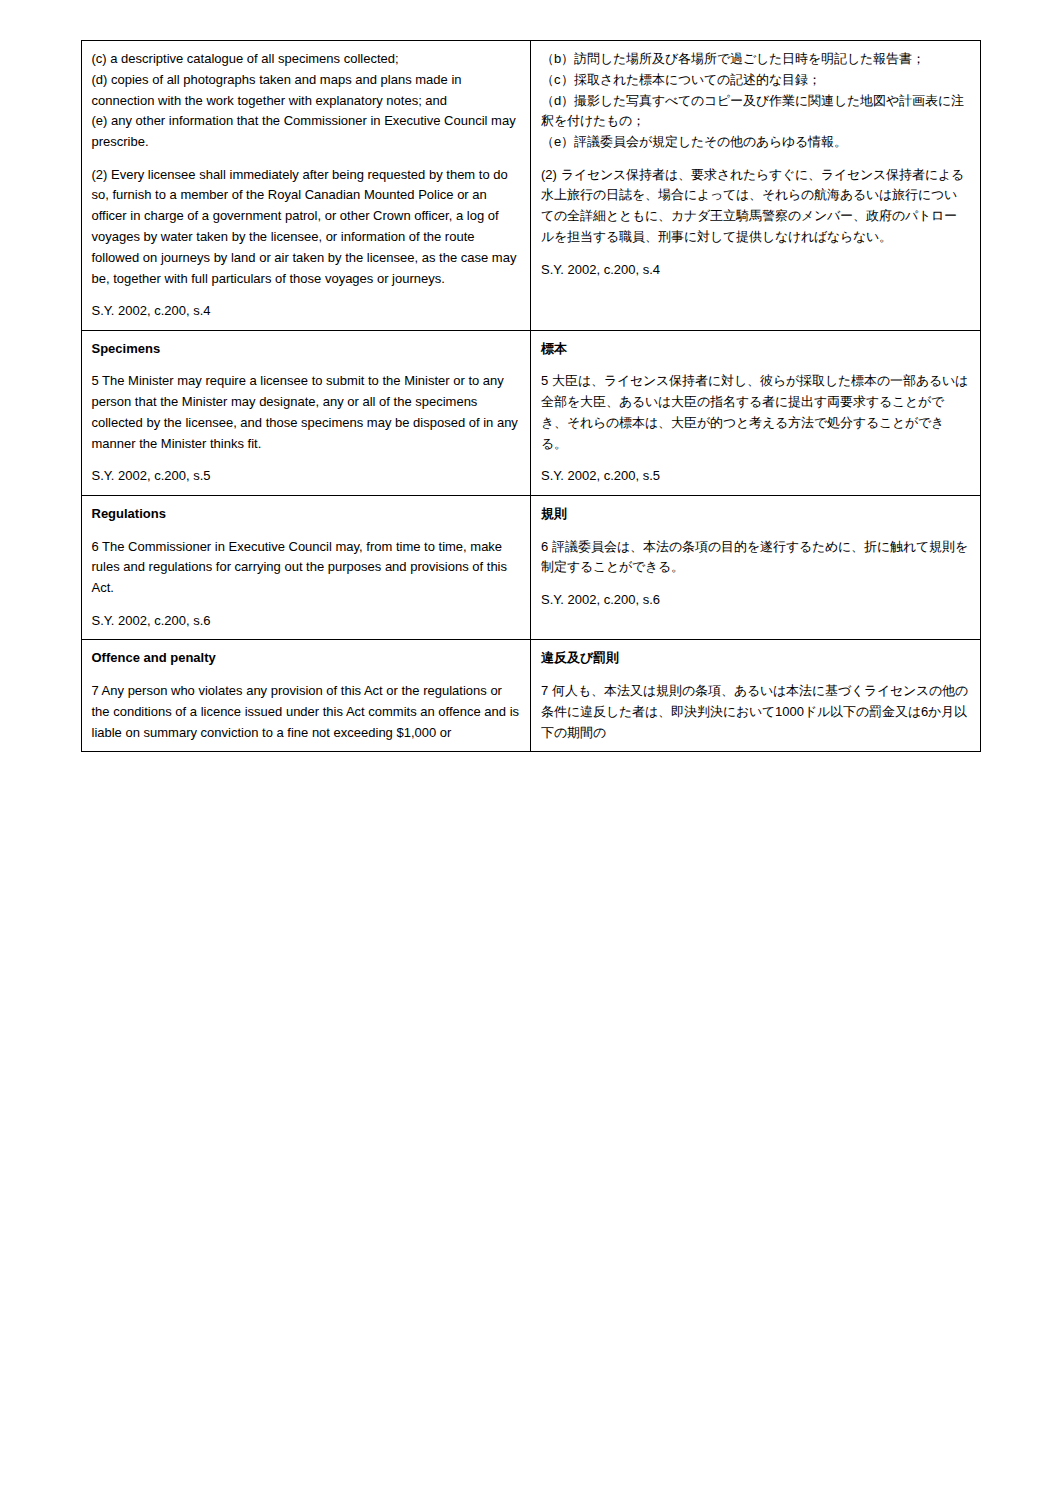| (c) a descriptive catalogue of all specimens collected; (d) copies of all photographs taken and maps and plans made in connection with the work together with explanatory notes; and (e) any other information that the Commissioner in Executive Council may prescribe. (2) Every licensee shall immediately after being requested by them to do so, furnish to a member of the Royal Canadian Mounted Police or an officer in charge of a government patrol, or other Crown officer, a log of voyages by water taken by the licensee, or information of the route followed on journeys by land or air taken by the licensee, as the case may be, together with full particulars of those voyages or journeys. S.Y. 2002, c.200, s.4 | （b）訪問した場所及び各場所で過ごした日時を明記した報告書； （c）採取された標本についての記述的な目録； （d）撮影した写真すべてのコピー及び作業に関連した地図や計画表に注釈を付けたもの； （e）評議委員会が規定したその他のあらゆる情報。 (2) ライセンス保持者は、要求されたらすぐに、ライセンス保持者による水上旅行の日誌を、場合によっては、それらの航海あるいは旅行についての全詳細とともに、カナダ王立騎馬警察のメンバー、政府のパトロールを担当する職員、刑事に対して提供しなければならない。 S.Y. 2002, c.200, s.4 |
| Specimens 5 The Minister may require a licensee to submit to the Minister or to any person that the Minister may designate, any or all of the specimens collected by the licensee, and those specimens may be disposed of in any manner the Minister thinks fit. S.Y. 2002, c.200, s.5 | 標本 5 大臣は、ライセンス保持者に対し、彼らが採取した標本の一部あるいは全部を大臣、あるいは大臣の指名する者に提出す両要求することができ、それらの標本は、大臣が的つと考える方法で処分することができる。 S.Y. 2002, c.200, s.5 |
| Regulations 6 The Commissioner in Executive Council may, from time to time, make rules and regulations for carrying out the purposes and provisions of this Act. S.Y. 2002, c.200, s.6 | 規則 6 評議委員会は、本法の条項の目的を遂行するために、折に触れて規則を制定することができる。 S.Y. 2002, c.200, s.6 |
| Offence and penalty 7 Any person who violates any provision of this Act or the regulations or the conditions of a licence issued under this Act commits an offence and is liable on summary conviction to a fine not exceeding $1,000 or | 違反及び罰則 7 何人も、本法又は規則の条項、あるいは本法に基づくライセンスの他の条件に違反した者は、即決判決において1000ドル以下の罰金又は6か月以下の期間の |